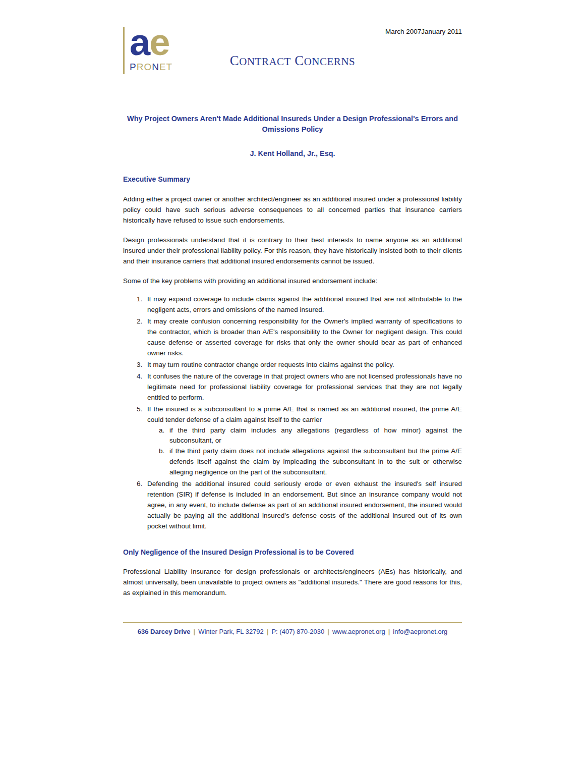March 2007January 2011
ae
PRO NET
CONTRACT CONCERNS
Why Project Owners Aren't Made Additional Insureds Under a Design Professional's Errors and Omissions Policy
J. Kent Holland, Jr., Esq.
Executive Summary
Adding either a project owner or another architect/engineer as an additional insured under a professional liability policy could have such serious adverse consequences to all concerned parties that insurance carriers historically have refused to issue such endorsements.
Design professionals understand that it is contrary to their best interests to name anyone as an additional insured under their professional liability policy. For this reason, they have historically insisted both to their clients and their insurance carriers that additional insured endorsements cannot be issued.
Some of the key problems with providing an additional insured endorsement include:
It may expand coverage to include claims against the additional insured that are not attributable to the negligent acts, errors and omissions of the named insured.
It may create confusion concerning responsibility for the Owner's implied warranty of specifications to the contractor, which is broader than A/E's responsibility to the Owner for negligent design. This could cause defense or asserted coverage for risks that only the owner should bear as part of enhanced owner risks.
It may turn routine contractor change order requests into claims against the policy.
It confuses the nature of the coverage in that project owners who are not licensed professionals have no legitimate need for professional liability coverage for professional services that they are not legally entitled to perform.
If the insured is a subconsultant to a prime A/E that is named as an additional insured, the prime A/E could tender defense of a claim against itself to the carrier
if the third party claim includes any allegations (regardless of how minor) against the subconsultant, or
if the third party claim does not include allegations against the subconsultant but the prime A/E defends itself against the claim by impleading the subconsultant in to the suit or otherwise alleging negligence on the part of the subconsultant.
Defending the additional insured could seriously erode or even exhaust the insured's self insured retention (SIR) if defense is included in an endorsement. But since an insurance company would not agree, in any event, to include defense as part of an additional insured endorsement, the insured would actually be paying all the additional insured's defense costs of the additional insured out of its own pocket without limit.
Only Negligence of the Insured Design Professional is to be Covered
Professional Liability Insurance for design professionals or architects/engineers (AEs) has historically, and almost universally, been unavailable to project owners as "additional insureds." There are good reasons for this, as explained in this memorandum.
636 Darcey Drive|Winter Park, FL 32792|P: (407) 870-2030|www.aepronet.org|info@aepronet.org